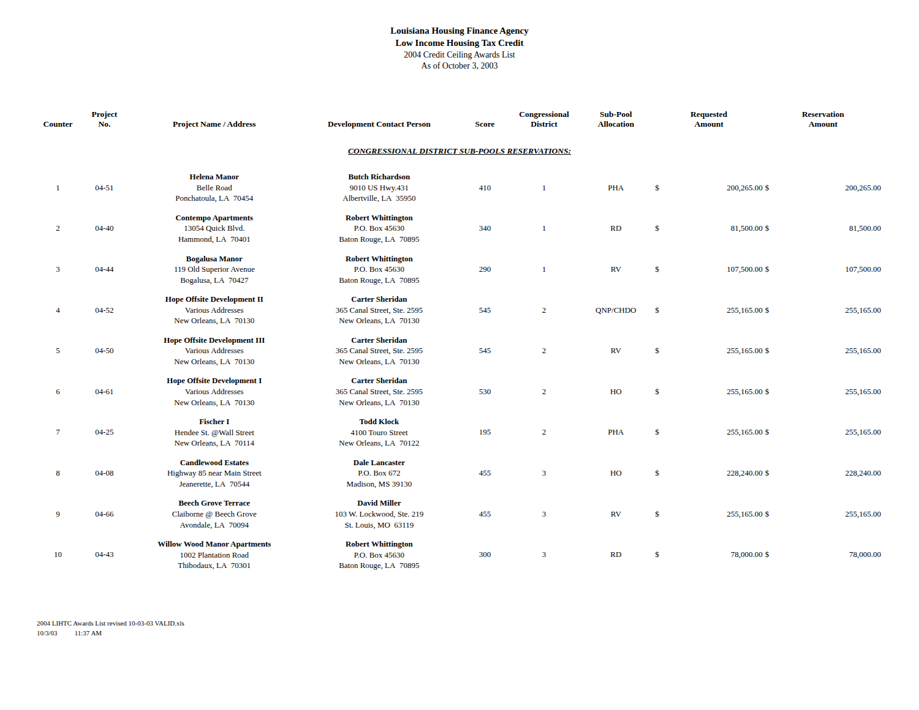Louisiana Housing Finance Agency
Low Income Housing Tax Credit
2004 Credit Ceiling Awards List
As of October 3, 2003
| Counter | Project No. | Project Name / Address | Development Contact Person | Score | Congressional District | Sub-Pool Allocation | Requested Amount | Reservation Amount |
| --- | --- | --- | --- | --- | --- | --- | --- | --- |
| CONGRESSIONAL DISTRICT SUB-POOLS RESERVATIONS: |
| 1 | 04-51 | Helena Manor Belle Road Ponchatoula, LA 70454 | Butch Richardson 9010 US Hwy.431 Albertville, LA 35950 | 410 | 1 | PHA | $ | 200,265.00 | $ | 200,265.00 |
| 2 | 04-40 | Contempo Apartments 13054 Quick Blvd. Hammond, LA 70401 | Robert Whittington P.O. Box 45630 Baton Rouge, LA 70895 | 340 | 1 | RD | $ | 81,500.00 | $ | 81,500.00 |
| 3 | 04-44 | Bogalusa Manor 119 Old Superior Avenue Bogalusa, LA 70427 | Robert Whittington P.O. Box 45630 Baton Rouge, LA 70895 | 290 | 1 | RV | $ | 107,500.00 | $ | 107,500.00 |
| 4 | 04-52 | Hope Offsite Development II Various Addresses New Orleans, LA 70130 | Carter Sheridan 365 Canal Street, Ste. 2595 New Orleans, LA 70130 | 545 | 2 | QNP/CHDO | $ | 255,165.00 | $ | 255,165.00 |
| 5 | 04-50 | Hope Offsite Development III Various Addresses New Orleans, LA 70130 | Carter Sheridan 365 Canal Street, Ste. 2595 New Orleans, LA 70130 | 545 | 2 | RV | $ | 255,165.00 | $ | 255,165.00 |
| 6 | 04-61 | Hope Offsite Development I Various Addresses New Orleans, LA 70130 | Carter Sheridan 365 Canal Street, Ste. 2595 New Orleans, LA 70130 | 530 | 2 | HO | $ | 255,165.00 | $ | 255,165.00 |
| 7 | 04-25 | Fischer I Hendee St. @Wall Street New Orleans, LA 70114 | Todd Klock 4100 Touro Street New Orleans, LA 70122 | 195 | 2 | PHA | $ | 255,165.00 | $ | 255,165.00 |
| 8 | 04-08 | Candlewood Estates Highway 85 near Main Street Jeanerette, LA 70544 | Dale Lancaster P.O. Box 672 Madison, MS 39130 | 455 | 3 | HO | $ | 228,240.00 | $ | 228,240.00 |
| 9 | 04-66 | Beech Grove Terrace Claiborne @ Beech Grove Avondale, LA 70094 | David Miller 103 W. Lockwood, Ste. 219 St. Louis, MO 63119 | 455 | 3 | RV | $ | 255,165.00 | $ | 255,165.00 |
| 10 | 04-43 | Willow Wood Manor Apartments 1002 Plantation Road Thibodaux, LA 70301 | Robert Whittington P.O. Box 45630 Baton Rouge, LA 70895 | 300 | 3 | RD | $ | 78,000.00 | $ | 78,000.00 |
2004 LIHTC Awards List revised 10-03-03 VALID.xls
10/3/0311:37 AM